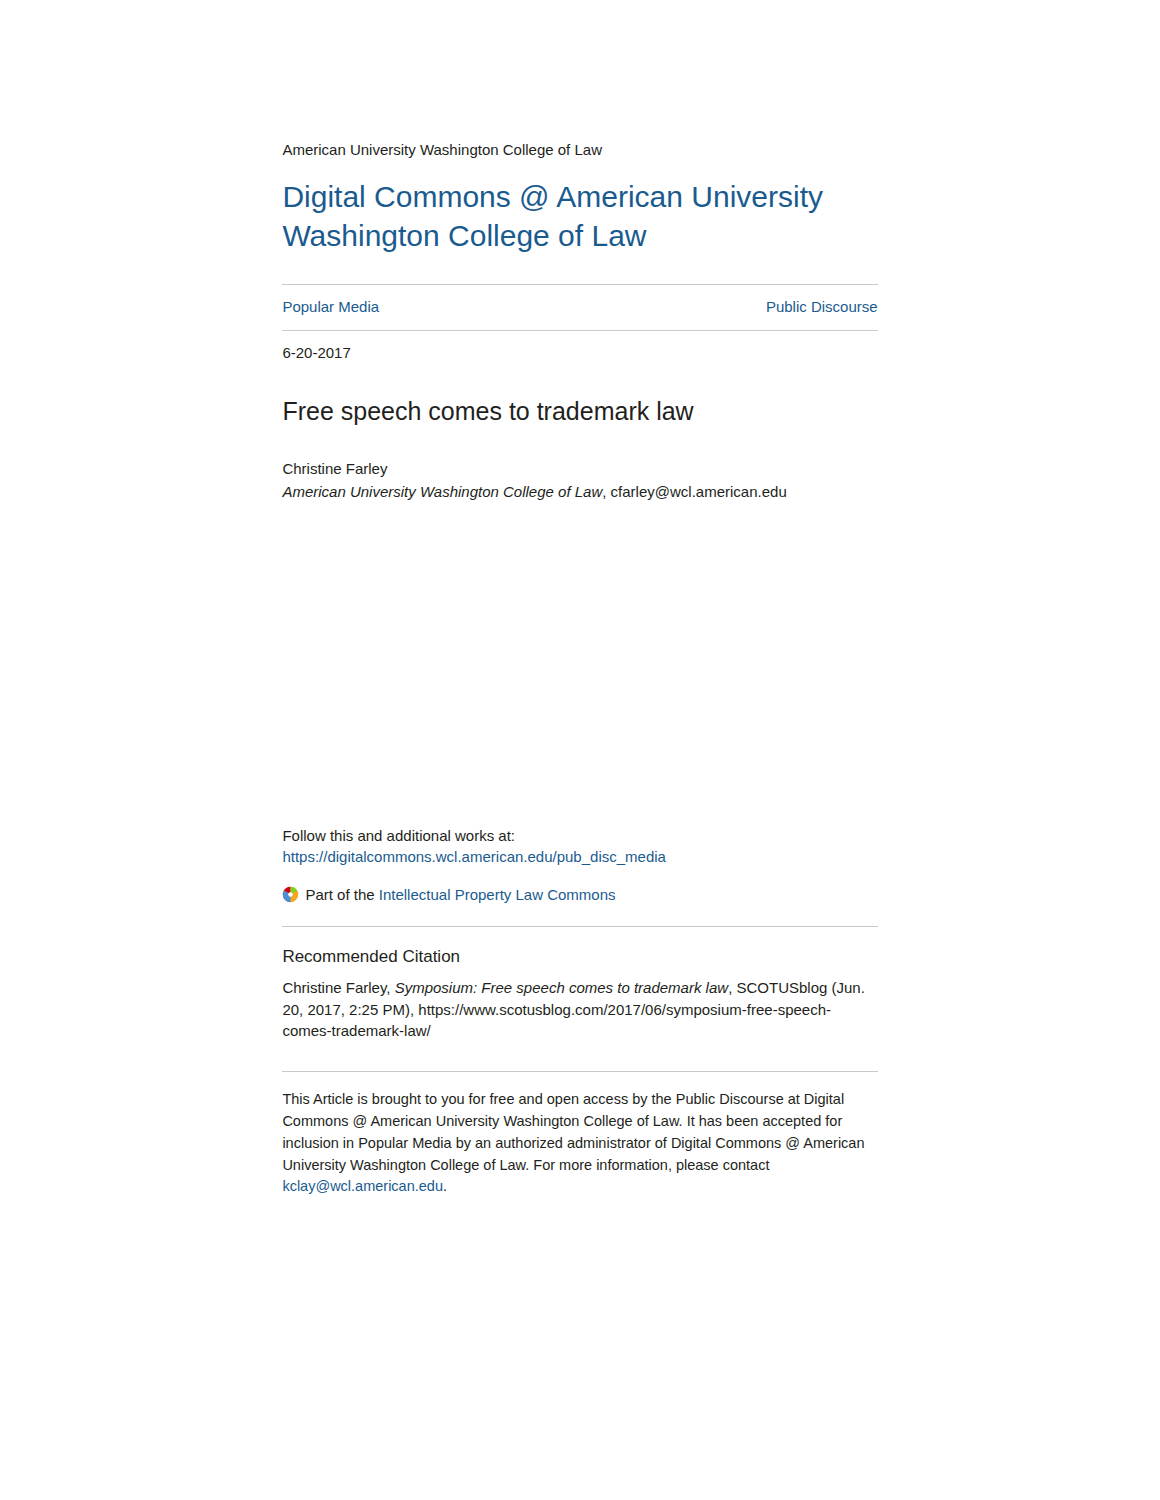American University Washington College of Law
Digital Commons @ American University Washington College of Law
Popular Media Public Discourse
6-20-2017
Free speech comes to trademark law
Christine Farley
American University Washington College of Law, cfarley@wcl.american.edu
Follow this and additional works at: https://digitalcommons.wcl.american.edu/pub_disc_media
Part of the Intellectual Property Law Commons
Recommended Citation
Christine Farley, Symposium: Free speech comes to trademark law, SCOTUSblog (Jun. 20, 2017, 2:25 PM), https://www.scotusblog.com/2017/06/symposium-free-speech-comes-trademark-law/
This Article is brought to you for free and open access by the Public Discourse at Digital Commons @ American University Washington College of Law. It has been accepted for inclusion in Popular Media by an authorized administrator of Digital Commons @ American University Washington College of Law. For more information, please contact kclay@wcl.american.edu.